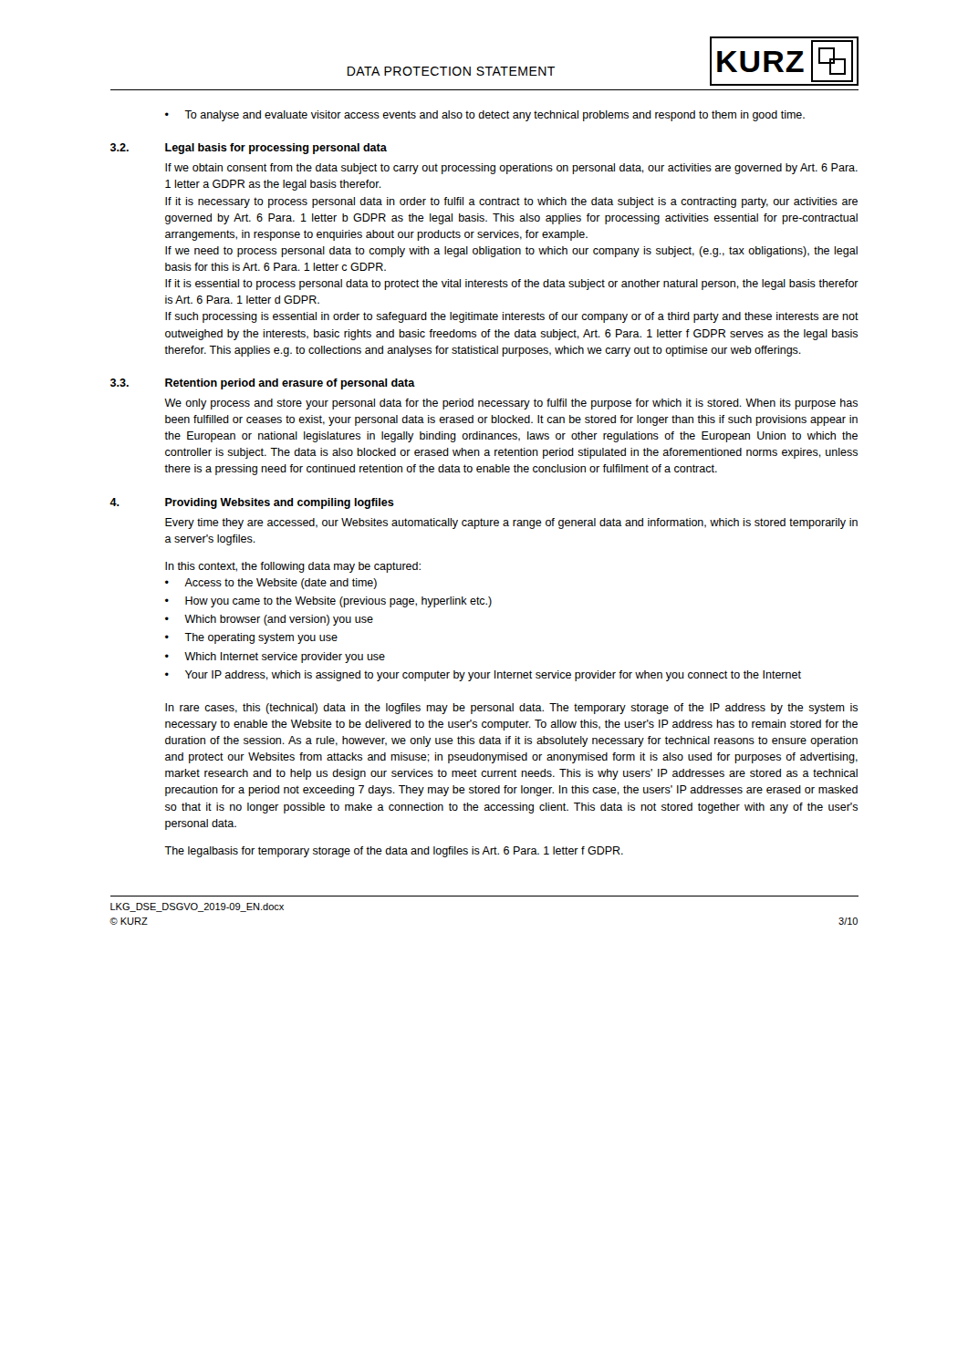DATA PROTECTION STATEMENT
KURZ
To analyse and evaluate visitor access events and also to detect any technical problems and respond to them in good time.
3.2.
Legal basis for processing personal data
If we obtain consent from the data subject to carry out processing operations on personal data, our activities are governed by Art. 6 Para. 1 letter a GDPR as the legal basis therefor.
If it is necessary to process personal data in order to fulfil a contract to which the data subject is a contracting party, our activities are governed by Art. 6 Para. 1 letter b GDPR as the legal basis. This also applies for processing activities essential for pre-contractual arrangements, in response to enquiries about our products or services, for example.
If we need to process personal data to comply with a legal obligation to which our company is subject, (e.g., tax obligations), the legal basis for this is Art. 6 Para. 1 letter c GDPR.
If it is essential to process personal data to protect the vital interests of the data subject or another natural person, the legal basis therefor is Art. 6 Para. 1 letter d GDPR.
If such processing is essential in order to safeguard the legitimate interests of our company or of a third party and these interests are not outweighed by the interests, basic rights and basic freedoms of the data subject, Art. 6 Para. 1 letter f GDPR serves as the legal basis therefor. This applies e.g. to collections and analyses for statistical purposes, which we carry out to optimise our web offerings.
3.3.
Retention period and erasure of personal data
We only process and store your personal data for the period necessary to fulfil the purpose for which it is stored. When its purpose has been fulfilled or ceases to exist, your personal data is erased or blocked. It can be stored for longer than this if such provisions appear in the European or national legislatures in legally binding ordinances, laws or other regulations of the European Union to which the controller is subject. The data is also blocked or erased when a retention period stipulated in the aforementioned norms expires, unless there is a pressing need for continued retention of the data to enable the conclusion or fulfilment of a contract.
4.
Providing Websites and compiling logfiles
Every time they are accessed, our Websites automatically capture a range of general data and information, which is stored temporarily in a server's logfiles.
In this context, the following data may be captured:
Access to the Website (date and time)
How you came to the Website (previous page, hyperlink etc.)
Which browser (and version) you use
The operating system you use
Which Internet service provider you use
Your IP address, which is assigned to your computer by your Internet service provider for when you connect to the Internet
In rare cases, this (technical) data in the logfiles may be personal data. The temporary storage of the IP address by the system is necessary to enable the Website to be delivered to the user's computer. To allow this, the user's IP address has to remain stored for the duration of the session. As a rule, however, we only use this data if it is absolutely necessary for technical reasons to ensure operation and protect our Websites from attacks and misuse; in pseudonymised or anonymised form it is also used for purposes of advertising, market research and to help us design our services to meet current needs. This is why users' IP addresses are stored as a technical precaution for a period not exceeding 7 days. They may be stored for longer. In this case, the users' IP addresses are erased or masked so that it is no longer possible to make a connection to the accessing client. This data is not stored together with any of the user's personal data.
The legalbasis for temporary storage of the data and logfiles is Art. 6 Para. 1 letter f GDPR.
LKG_DSE_DSGVO_2019-09_EN.docx
© KURZ 3/10